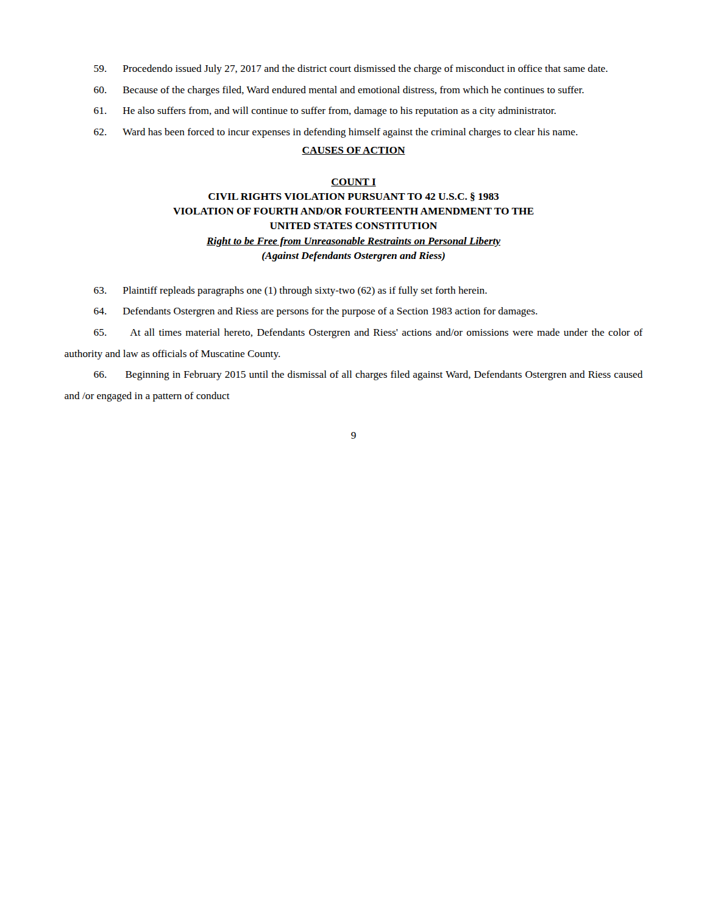59. Procedendo issued July 27, 2017 and the district court dismissed the charge of misconduct in office that same date.
60. Because of the charges filed, Ward endured mental and emotional distress, from which he continues to suffer.
61. He also suffers from, and will continue to suffer from, damage to his reputation as a city administrator.
62. Ward has been forced to incur expenses in defending himself against the criminal charges to clear his name.
CAUSES OF ACTION
COUNT I
CIVIL RIGHTS VIOLATION PURSUANT TO 42 U.S.C. § 1983
VIOLATION OF FOURTH AND/OR FOURTEENTH AMENDMENT TO THE
UNITED STATES CONSTITUTION
Right to be Free from Unreasonable Restraints on Personal Liberty
(Against Defendants Ostergren and Riess)
63. Plaintiff repleads paragraphs one (1) through sixty-two (62) as if fully set forth herein.
64. Defendants Ostergren and Riess are persons for the purpose of a Section 1983 action for damages.
65. At all times material hereto, Defendants Ostergren and Riess' actions and/or omissions were made under the color of authority and law as officials of Muscatine County.
66. Beginning in February 2015 until the dismissal of all charges filed against Ward, Defendants Ostergren and Riess caused and /or engaged in a pattern of conduct
9